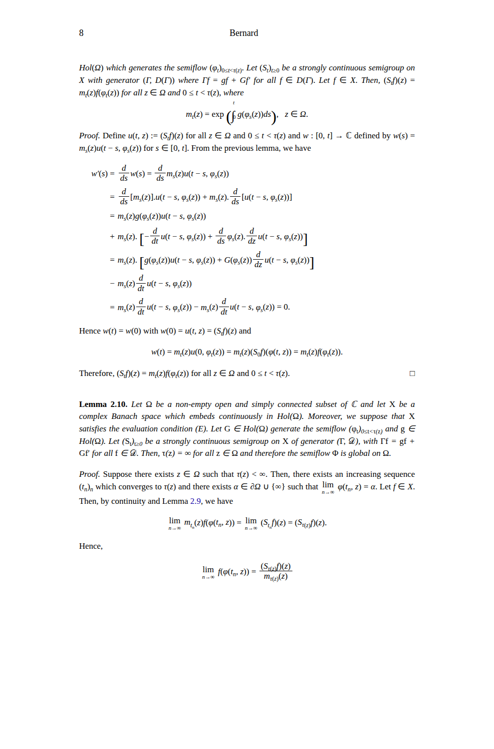8
Bernard
Hol(Ω) which generates the semiflow (φt)0≤t<τ(z). Let (St)t≥0 be a strongly continuous semigroup on X with generator (Γ, D(Γ)) where Γf = gf + Gf′ for all f ∈ D(Γ). Let f ∈ X. Then, (Stf)(z) = mt(z)f(φt(z)) for all z ∈ Ω and 0 ≤ t < τ(z), where
mt(z) = exp (∫t 0 g(φs(z))ds), z ∈ Ω.
Proof. Define u(t, z) := (Stf)(z) for all z ∈ Ω and 0 ≤ t < τ(z) and w : [0, t] → ℂ defined by w(s) = ms(z)u(t − s, φs(z)) for s ∈ [0, t]. From the previous lemma, we have
w′(s) =
dds w(s) = dds ms(z)u(t − s, φs(z))
=
dds[ms(z)].u(t − s, φs(z)) + ms(z).dds[u(t − s, φs(z))]
=
ms(z)g(φs(z))u(t − s, φs(z))
+
ms(z). [−ddt u(t − s, φs(z)) + dds φs(z).ddz u(t − s, φs(z))]
=
ms(z). [g(φs(z))u(t − s, φs(z)) + G(φs(z))ddz u(t − s, φs(z))]
−
ms(z)ddt u(t − s, φs(z))
=
ms(z)ddt u(t − s, φs(z)) − ms(z)ddt u(t − s, φs(z)) = 0.
Hence w(t) = w(0) with w(0) = u(t, z) = (Stf)(z) and
w(t) = mt(z)u(0, φt(z)) = mt(z)(S0f)(φ(t, z)) = mt(z)f(φt(z)).
Therefore, (Stf)(z) = mt(z)f(φt(z)) for all z ∈ Ω and 0 ≤ t < τ(z). □
Lemma 2.10. Let Ω be a non-empty open and simply connected subset of ℂ and let X be a complex Banach space which embeds continuously in Hol(Ω). Moreover, we suppose that X satisfies the evaluation condition (E). Let G ∈ Hol(Ω) generate the semiflow (φt)0≤t<τ(z) and g ∈ Hol(Ω). Let (St)t≥0 be a strongly continuous semigroup on X of generator (Γ, 𝒟), with Γf = gf + Gf′ for all f ∈ 𝒟. Then, τ(z) = ∞ for all z ∈ Ω and therefore the semiflow Φ is global on Ω.
Proof. Suppose there exists z ∈ Ω such that τ(z) < ∞. Then, there exists an increasing sequence (tn)n which converges to τ(z) and there exists α ∈ ∂Ω ∪ {∞} such that lim n→∞ φ(tn, z) = α. Let f ∈ X. Then, by continuity and Lemma 2.9, we have
lim n→∞ mtn(z)f(φ(tn, z)) = lim n→∞ (Stnf)(z) = (Sτ(z)f)(z).
Hence,
lim n→∞ f(φ(tn, z)) = (Sτ(z)f)(z) mτ(z)(z)